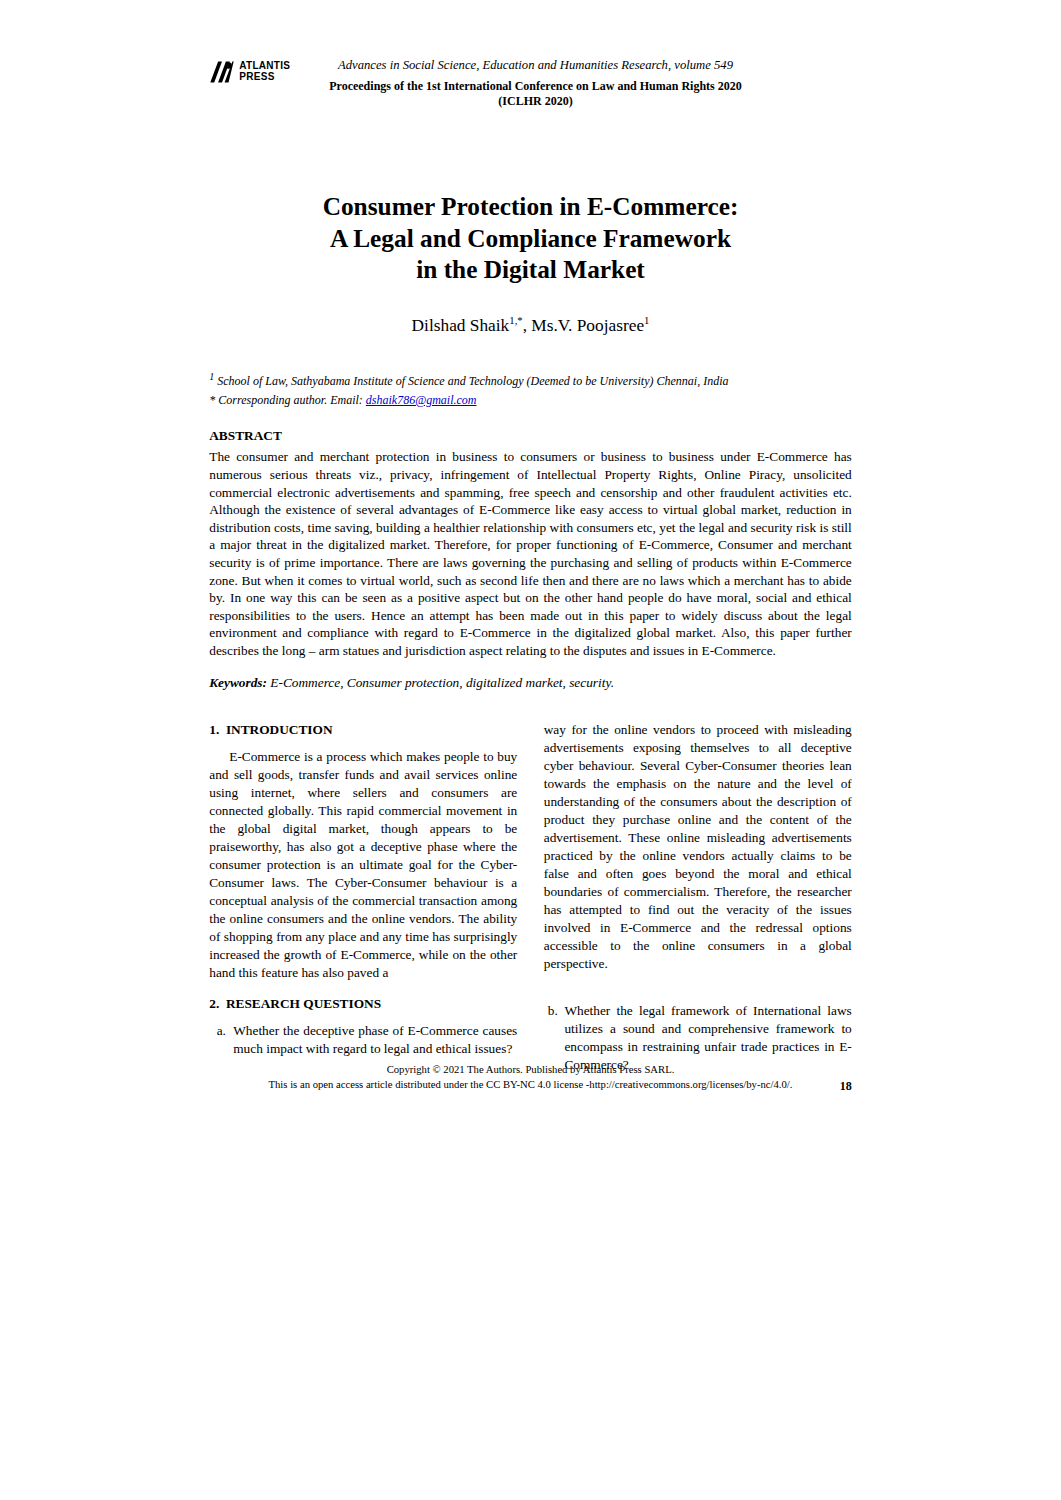ATLANTIS
PRESS
Advances in Social Science, Education and Humanities Research, volume 549
Proceedings of the 1st International Conference on Law and Human Rights 2020 (ICLHR 2020)
Consumer Protection in E-Commerce:
A Legal and Compliance Framework
in the Digital Market
Dilshad Shaik1,*, Ms.V. Poojasree1
1 School of Law, Sathyabama Institute of Science and Technology (Deemed to be University) Chennai, India
* Corresponding author. Email: dshaik786@gmail.com
ABSTRACT
The consumer and merchant protection in business to consumers or business to business under E-Commerce has numerous serious threats viz., privacy, infringement of Intellectual Property Rights, Online Piracy, unsolicited commercial electronic advertisements and spamming, free speech and censorship and other fraudulent activities etc. Although the existence of several advantages of E-Commerce like easy access to virtual global market, reduction in distribution costs, time saving, building a healthier relationship with consumers etc, yet the legal and security risk is still a major threat in the digitalized market. Therefore, for proper functioning of E-Commerce, Consumer and merchant security is of prime importance. There are laws governing the purchasing and selling of products within E-Commerce zone. But when it comes to virtual world, such as second life then and there are no laws which a merchant has to abide by. In one way this can be seen as a positive aspect but on the other hand people do have moral, social and ethical responsibilities to the users. Hence an attempt has been made out in this paper to widely discuss about the legal environment and compliance with regard to E-Commerce in the digitalized global market. Also, this paper further describes the long – arm statues and jurisdiction aspect relating to the disputes and issues in E-Commerce.
Keywords: E-Commerce, Consumer protection, digitalized market, security.
1. INTRODUCTION
E-Commerce is a process which makes people to buy and sell goods, transfer funds and avail services online using internet, where sellers and consumers are connected globally. This rapid commercial movement in the global digital market, though appears to be praiseworthy, has also got a deceptive phase where the consumer protection is an ultimate goal for the Cyber-Consumer laws. The Cyber-Consumer behaviour is a conceptual analysis of the commercial transaction among the online consumers and the online vendors. The ability of shopping from any place and any time has surprisingly increased the growth of E-Commerce, while on the other hand this feature has also paved a
2. RESEARCH QUESTIONS
Whether the deceptive phase of E-Commerce causes much impact with regard to legal and ethical issues?
way for the online vendors to proceed with misleading advertisements exposing themselves to all deceptive cyber behaviour. Several Cyber-Consumer theories lean towards the emphasis on the nature and the level of understanding of the consumers about the description of product they purchase online and the content of the advertisement. These online misleading advertisements practiced by the online vendors actually claims to be false and often goes beyond the moral and ethical boundaries of commercialism. Therefore, the researcher has attempted to find out the veracity of the issues involved in E-Commerce and the redressal options accessible to the online consumers in a global perspective.
b. Whether the legal framework of International laws utilizes a sound and comprehensive framework to encompass in restraining unfair trade practices in E-Commerce?
Copyright © 2021 The Authors. Published by Atlantis Press SARL.
This is an open access article distributed under the CC BY-NC 4.0 license -http://creativecommons.org/licenses/by-nc/4.0/. 18